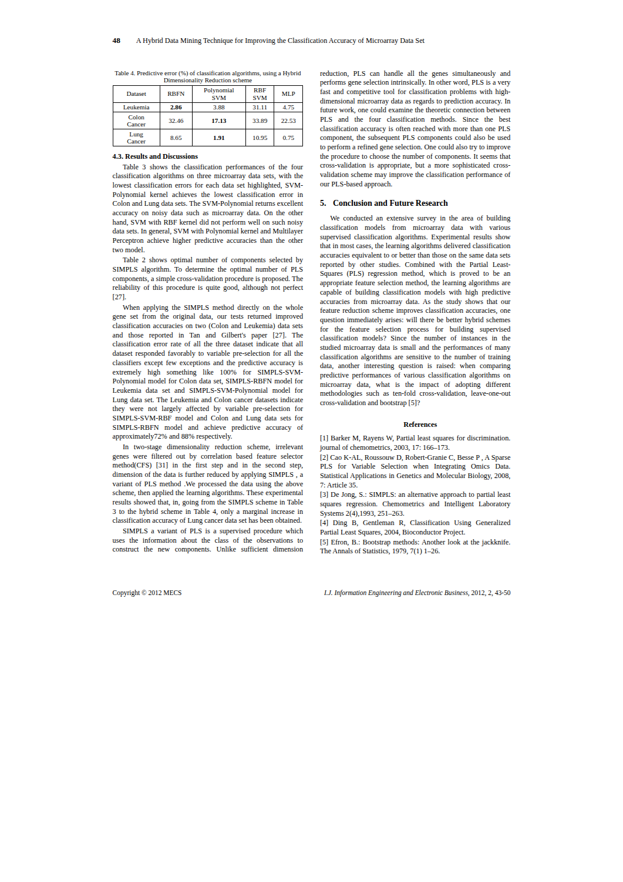48 A Hybrid Data Mining Technique for Improving the Classification Accuracy of Microarray Data Set
Table 4. Predictive error (%) of classification algorithms, using a Hybrid Dimensionality Reduction scheme
| Dataset | RBFN | Polynomial SVM | RBF SVM | MLP |
| --- | --- | --- | --- | --- |
| Leukemia | 2.86 | 3.88 | 31.11 | 4.75 |
| Colon Cancer | 32.46 | 17.13 | 33.89 | 22.53 |
| Lung Cancer | 8.65 | 1.91 | 10.95 | 0.75 |
4.3. Results and Discussions
Table 3 shows the classification performances of the four classification algorithms on three microarray data sets, with the lowest classification errors for each data set highlighted, SVM-Polynomial kernel achieves the lowest classification error in Colon and Lung data sets. The SVM-Polynomial returns excellent accuracy on noisy data such as microarray data. On the other hand, SVM with RBF kernel did not perform well on such noisy data sets. In general, SVM with Polynomial kernel and Multilayer Perceptron achieve higher predictive accuracies than the other two model.
Table 2 shows optimal number of components selected by SIMPLS algorithm. To determine the optimal number of PLS components, a simple cross-validation procedure is proposed. The reliability of this procedure is quite good, although not perfect [27].
When applying the SIMPLS method directly on the whole gene set from the original data, our tests returned improved classification accuracies on two (Colon and Leukemia) data sets and those reported in Tan and Gilbert's paper [27]. The classification error rate of all the three dataset indicate that all dataset responded favorably to variable pre-selection for all the classifiers except few exceptions and the predictive accuracy is extremely high something like 100% for SIMPLS-SVM-Polynomial model for Colon data set, SIMPLS-RBFN model for Leukemia data set and SIMPLS-SVM-Polynomial model for Lung data set. The Leukemia and Colon cancer datasets indicate they were not largely affected by variable pre-selection for SIMPLS-SVM-RBF model and Colon and Lung data sets for SIMPLS-RBFN model and achieve predictive accuracy of approximately72% and 88% respectively.
In two-stage dimensionality reduction scheme, irrelevant genes were filtered out by correlation based feature selector method(CFS) [31] in the first step and in the second step, dimension of the data is further reduced by applying SIMPLS , a variant of PLS method .We processed the data using the above scheme, then applied the learning algorithms. These experimental results showed that, in, going from the SIMPLS scheme in Table 3 to the hybrid scheme in Table 4, only a marginal increase in classification accuracy of Lung cancer data set has been obtained.
SIMPLS a variant of PLS is a supervised procedure which uses the information about the class of the observations to construct the new components. Unlike sufficient dimension reduction, PLS can handle all the genes simultaneously and performs gene selection intrinsically. In other word, PLS is a very fast and competitive tool for classification problems with high-dimensional microarray data as regards to prediction accuracy. In future work, one could examine the theoretic connection between PLS and the four classification methods. Since the best classification accuracy is often reached with more than one PLS component, the subsequent PLS components could also be used to perform a refined gene selection. One could also try to improve the procedure to choose the number of components. It seems that cross-validation is appropriate, but a more sophisticated cross-validation scheme may improve the classification performance of our PLS-based approach.
5. Conclusion and Future Research
We conducted an extensive survey in the area of building classification models from microarray data with various supervised classification algorithms. Experimental results show that in most cases, the learning algorithms delivered classification accuracies equivalent to or better than those on the same data sets reported by other studies. Combined with the Partial Least-Squares (PLS) regression method, which is proved to be an appropriate feature selection method, the learning algorithms are capable of building classification models with high predictive accuracies from microarray data. As the study shows that our feature reduction scheme improves classification accuracies, one question immediately arises: will there be better hybrid schemes for the feature selection process for building supervised classification models? Since the number of instances in the studied microarray data is small and the performances of many classification algorithms are sensitive to the number of training data, another interesting question is raised: when comparing predictive performances of various classification algorithms on microarray data, what is the impact of adopting different methodologies such as ten-fold cross-validation, leave-one-out cross-validation and bootstrap [5]?
References
[1] Barker M, Rayens W, Partial least squares for discrimination. journal of chemometrics, 2003, 17: 166–173.
[2] Cao K-AL, Roussouw D, Robert-Granie C, Besse P , A Sparse PLS for Variable Selection when Integrating Omics Data. Statistical Applications in Genetics and Molecular Biology, 2008, 7: Article 35.
[3] De Jong, S.: SIMPLS: an alternative approach to partial least squares regression. Chemometrics and Intelligent Laboratory Systems 2(4),1993, 251–263.
[4] Ding B, Gentleman R, Classification Using Generalized Partial Least Squares, 2004, Bioconductor Project.
[5] Efron, B.: Bootstrap methods: Another look at the jackknife. The Annals of Statistics, 1979, 7(1) 1–26.
Copyright © 2012 MECS
I.J. Information Engineering and Electronic Business, 2012, 2, 43-50